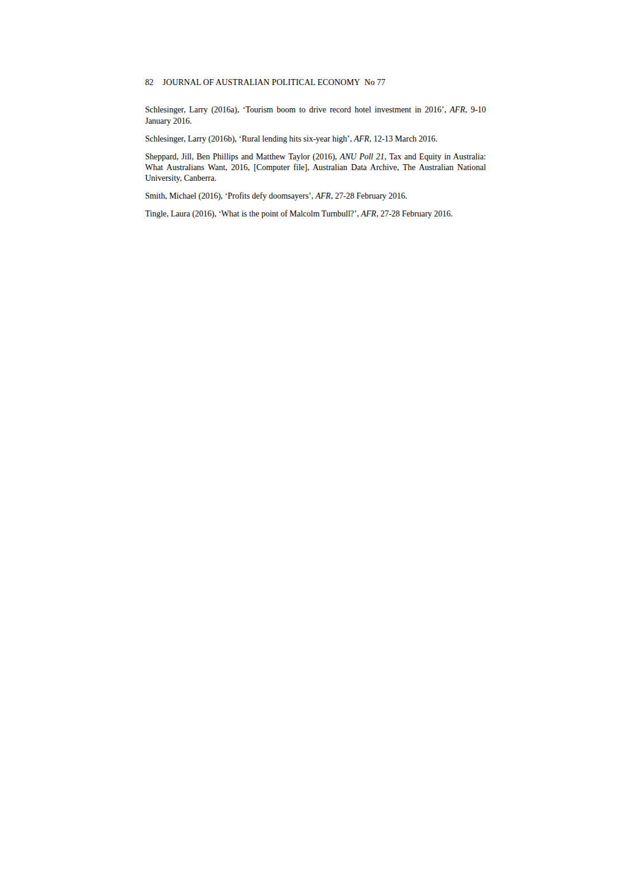82 JOURNAL OF AUSTRALIAN POLITICAL ECONOMY No 77
Schlesinger, Larry (2016a), ‘Tourism boom to drive record hotel investment in 2016’, AFR, 9-10 January 2016.
Schlesinger, Larry (2016b), ‘Rural lending hits six-year high’, AFR, 12-13 March 2016.
Sheppard, Jill, Ben Phillips and Matthew Taylor (2016), ANU Poll 21, Tax and Equity in Australia: What Australians Want, 2016, [Computer file], Australian Data Archive, The Australian National University, Canberra.
Smith, Michael (2016), ‘Profits defy doomsayers’, AFR, 27-28 February 2016.
Tingle, Laura (2016), ‘What is the point of Malcolm Turnbull?’, AFR, 27-28 February 2016.